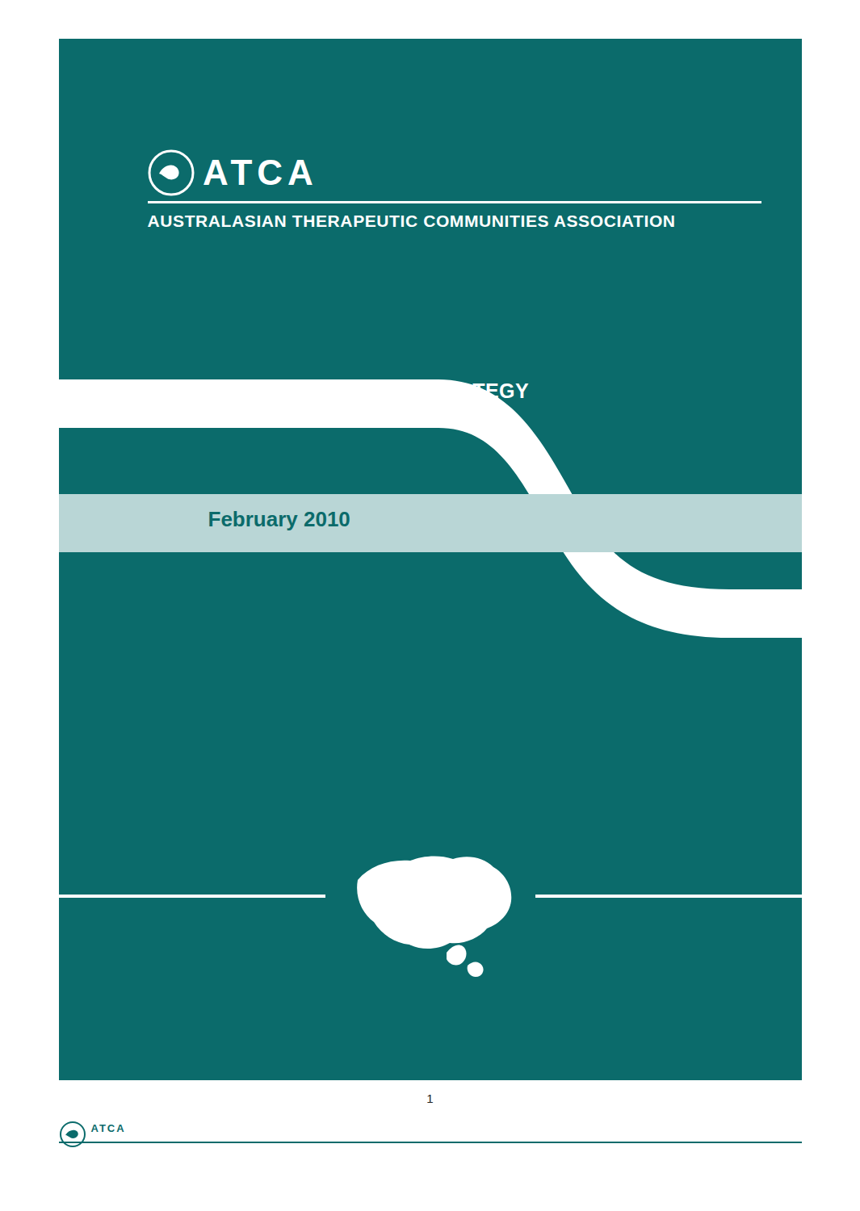ATCA
AUSTRALASIAN THERAPEUTIC COMMUNITIES ASSOCIATION
RESPONSE TO NATIONAL DRUG STRATEGY
February 2010
1
ATCA